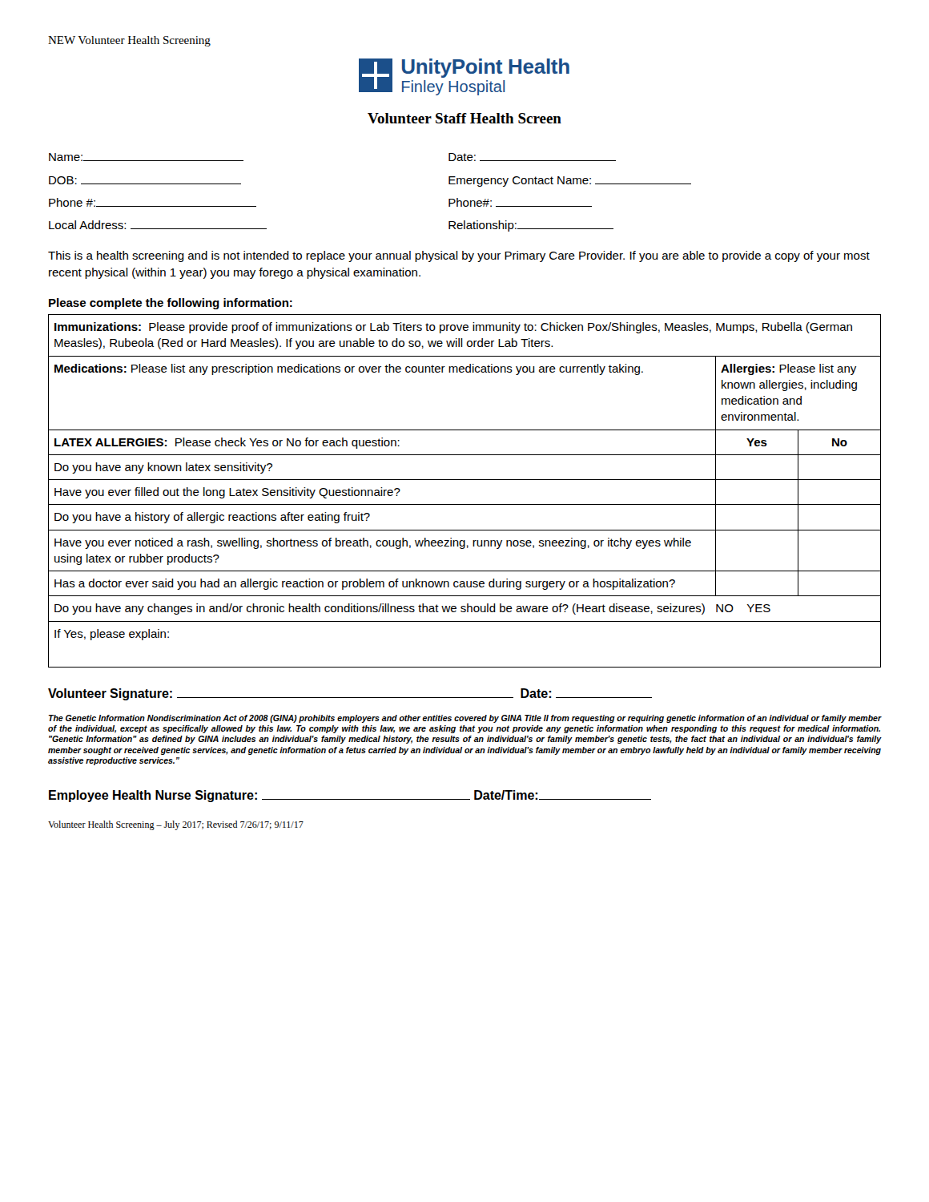NEW Volunteer Health Screening
UnityPoint Health
Finley Hospital
Volunteer Staff Health Screen
| Name: | Date: |
| DOB: | Emergency Contact Name: |
| Phone #: | Phone#: |
| Local Address: | Relationship: |
This is a health screening and is not intended to replace your annual physical by your Primary Care Provider. If you are able to provide a copy of your most recent physical (within 1 year) you may forego a physical examination.
Please complete the following information:
| Immunizations: Please provide proof of immunizations or Lab Titers to prove immunity to: Chicken Pox/Shingles, Measles, Mumps, Rubella (German Measles), Rubeola (Red or Hard Measles). If you are unable to do so, we will order Lab Titers. |
| Medications: Please list any prescription medications or over the counter medications you are currently taking. | Allergies: Please list any known allergies, including medication and environmental. |
| LATEX ALLERGIES: Please check Yes or No for each question: | Yes | No |
| Do you have any known latex sensitivity? | | |
| Have you ever filled out the long Latex Sensitivity Questionnaire? | | |
| Do you have a history of allergic reactions after eating fruit? | | |
| Have you ever noticed a rash, swelling, shortness of breath, cough, wheezing, runny nose, sneezing, or itchy eyes while using latex or rubber products? | | |
| Has a doctor ever said you had an allergic reaction or problem of unknown cause during surgery or a hospitalization? | | |
| Do you have any changes in and/or chronic health conditions/illness that we should be aware of? (Heart disease, seizures) NO YES |
| If Yes, please explain: |
Volunteer Signature: Date:
The Genetic Information Nondiscrimination Act of 2008 (GINA) prohibits employers and other entities covered by GINA Title II from requesting or requiring genetic information of an individual or family member of the individual, except as specifically allowed by this law. To comply with this law, we are asking that you not provide any genetic information when responding to this request for medical information. "Genetic Information" as defined by GINA includes an individual's family medical history, the results of an individual's or family member's genetic tests, the fact that an individual or an individual's family member sought or received genetic services, and genetic information of a fetus carried by an individual or an individual's family member or an embryo lawfully held by an individual or family member receiving assistive reproductive services.”
Employee Health Nurse Signature: Date/Time:
Volunteer Health Screening – July 2017; Revised 7/26/17; 9/11/17